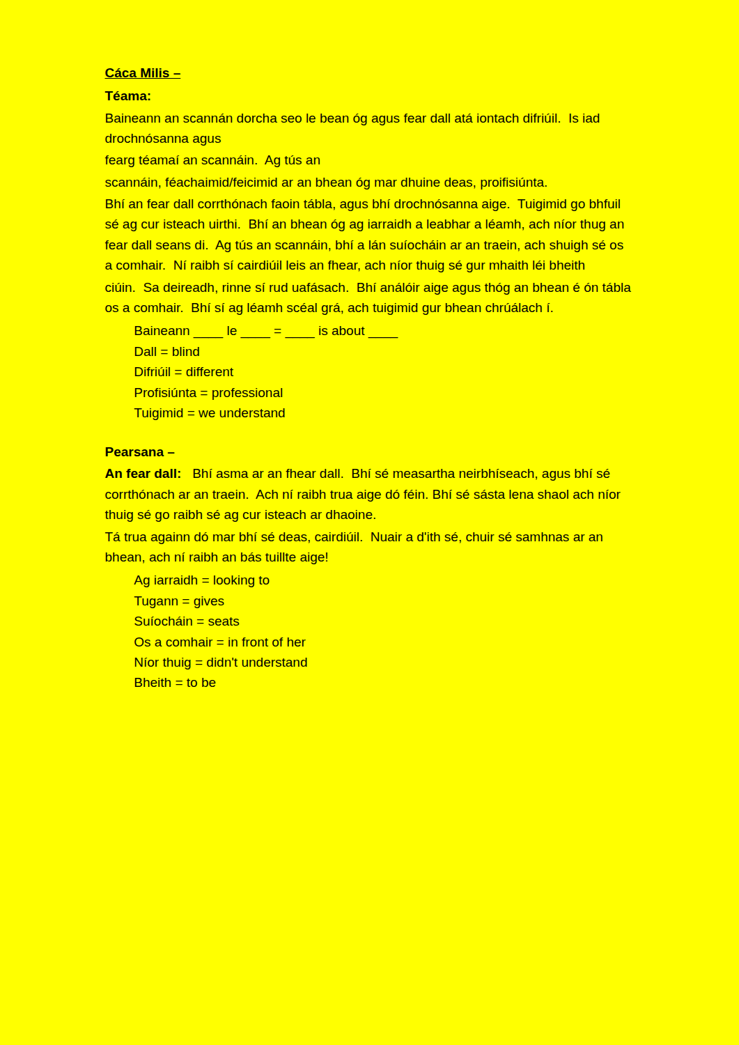Cáca Milis –
Téama:
Baineann an scannán dorcha seo le bean óg agus fear dall atá iontach difriúil. Is iad drochnósanna agus
fearg téamaí an scannáin. Ag tús an
scannáin, féachaimid/feicimid ar an bhean óg mar dhuine deas, proifisiúnta.
Bhí an fear dall corrthónach faoin tábla, agus bhí drochnósanna aige. Tuigimid go bhfuil sé ag cur isteach uirthi. Bhí an bhean óg ag iarraidh a leabhar a léamh, ach níor thug an fear dall seans di. Ag tús an scannáin, bhí a lán suíocháin ar an traein, ach shuigh sé os a comhair. Ní raibh sí cairdiúil leis an fhear, ach níor thuig sé gur mhaith léi bheith
ciúin. Sa deireadh, rinne sí rud uafásach. Bhí análóir aige agus thóg an bhean é ón tábla os a comhair. Bhí sí ag léamh scéal grá, ach tuigimid gur bhean chrúálach í.
Baineann ____ le ____ = ____ is about ____
Dall = blind
Difriúil = different
Profisiúnta = professional
Tuigimid = we understand
Pearsana –
An fear dall: Bhí asma ar an fhear dall. Bhí sé measartha neirbhíseach, agus bhí sé corrthónach ar an traein. Ach ní raibh trua aige dó féin. Bhí sé sásta lena shaol ach níor thuig sé go raibh sé ag cur isteach ar dhaoine.
Tá trua againn dó mar bhí sé deas, cairdiúil. Nuair a d'ith sé, chuir sé samhnas ar an bhean, ach ní raibh an bás tuillte aige!
Ag iarraidh = looking to
Tugann = gives
Suíocháin = seats
Os a comhair = in front of her
Níor thuig = didn't understand
Bheith = to be